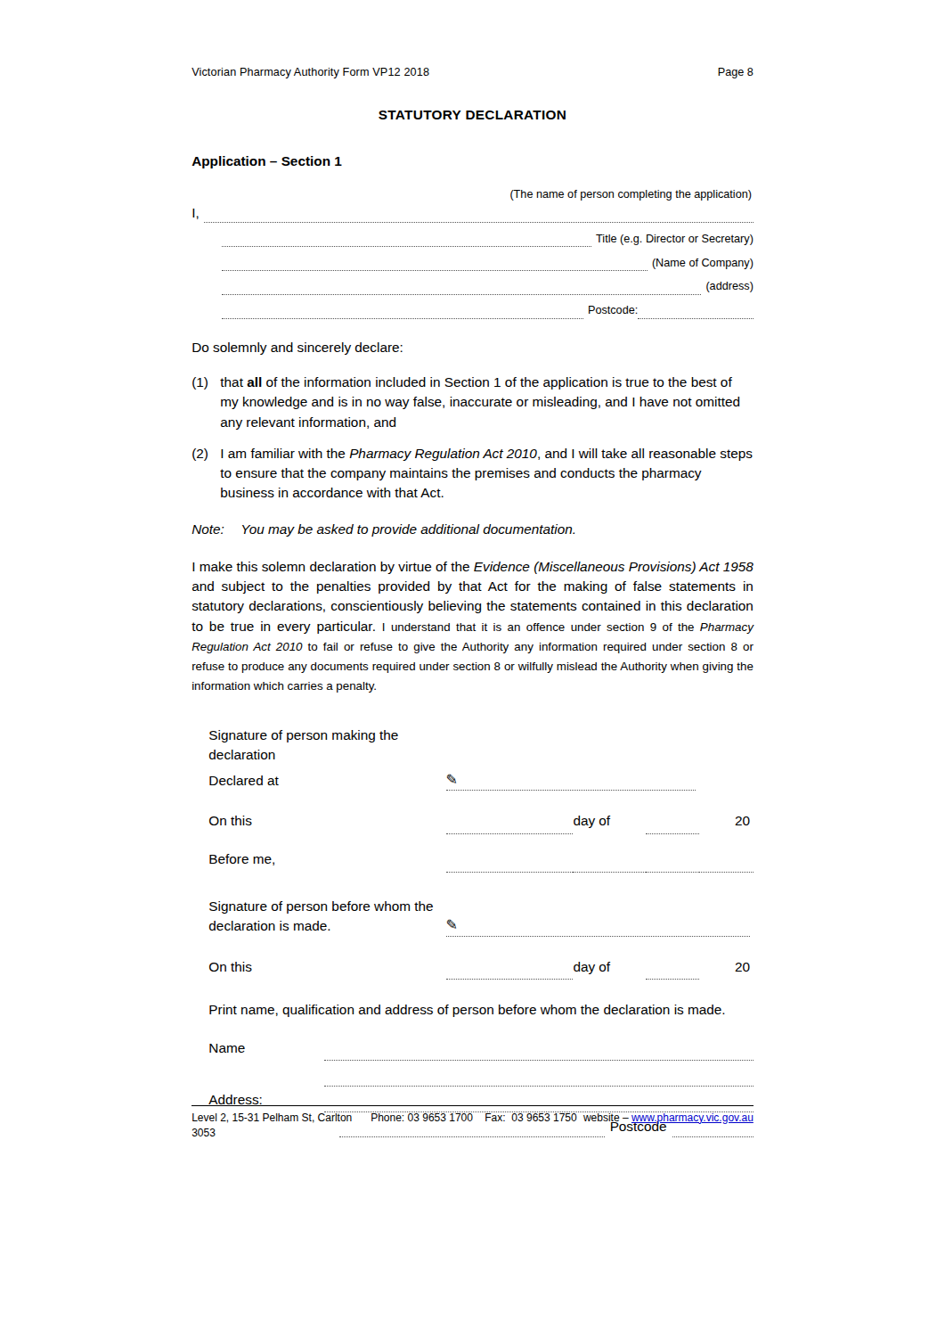Victorian Pharmacy Authority Form VP12 2018
Page 8
STATUTORY DECLARATION
Application – Section 1
(The name of person completing the application)
I,
Title (e.g. Director or Secretary)
(Name of Company)
(address)
Postcode:
Do solemnly and sincerely declare:
that all of the information included in Section 1 of the application is true to the best of my knowledge and is in no way false, inaccurate or misleading, and I have not omitted any relevant information, and
I am familiar with the Pharmacy Regulation Act 2010, and I will take all reasonable steps to ensure that the company maintains the premises and conducts the pharmacy business in accordance with that Act.
Note: You may be asked to provide additional documentation.
I make this solemn declaration by virtue of the Evidence (Miscellaneous Provisions) Act 1958 and subject to the penalties provided by that Act for the making of false statements in statutory declarations, conscientiously believing the statements contained in this declaration to be true in every particular. I understand that it is an offence under section 9 of the Pharmacy Regulation Act 2010 to fail or refuse to give the Authority any information required under section 8 or refuse to produce any documents required under section 8 or wilfully mislead the Authority when giving the information which carries a penalty.
| Signature of person making the declaration | | | |
| Declared at | ✎ |
| On this | | day of | | 20 |
| Before me, | |
| Signature of person before whom the declaration is made. | ✎ |
| On this | | day of | | 20 |
Print name, qualification and address of person before whom the declaration is made.
| Name | |
| Address: | |
Postcode
Level 2, 15-31 Pelham St, Carlton 3053
Phone: 03 9653 1700 Fax: 03 9653 1750
website – www.pharmacy.vic.gov.au